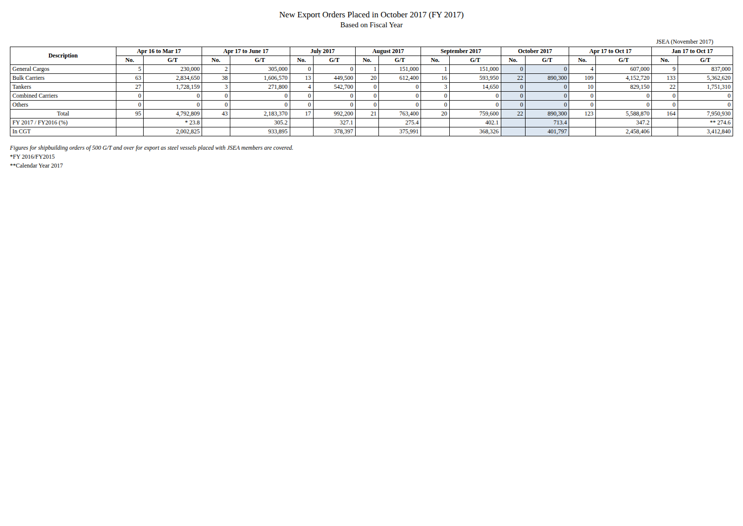New Export Orders Placed in October 2017 (FY 2017)
Based on Fiscal Year
JSEA (November 2017)
| Description | Apr 16 to Mar 17 | Apr 17 to June 17 | July 2017 | August 2017 | September 2017 | October 2017 | Apr 17 to Oct 17 | Jan 17 to Oct 17 |
| --- | --- | --- | --- | --- | --- | --- | --- | --- |
| No. | G/T | No. | G/T | No. | G/T | No. | G/T | No. | G/T | No. | G/T | No. | G/T | No. | G/T |
| General Cargos | 5 | 230,000 | 2 | 305,000 | 0 | 0 | 1 | 151,000 | 1 | 151,000 | 0 | 0 | 4 | 607,000 | 9 | 837,000 |
| Bulk Carriers | 63 | 2,834,650 | 38 | 1,606,570 | 13 | 449,500 | 20 | 612,400 | 16 | 593,950 | 22 | 890,300 | 109 | 4,152,720 | 133 | 5,362,620 |
| Tankers | 27 | 1,728,159 | 3 | 271,800 | 4 | 542,700 | 0 | 0 | 3 | 14,650 | 0 | 0 | 10 | 829,150 | 22 | 1,751,310 |
| Combined Carriers | 0 | 0 | 0 | 0 | 0 | 0 | 0 | 0 | 0 | 0 | 0 | 0 | 0 | 0 | 0 | 0 |
| Others | 0 | 0 | 0 | 0 | 0 | 0 | 0 | 0 | 0 | 0 | 0 | 0 | 0 | 0 | 0 | 0 |
| Total | 95 | 4,792,809 | 43 | 2,183,370 | 17 | 992,200 | 21 | 763,400 | 20 | 759,600 | 22 | 890,300 | 123 | 5,588,870 | 164 | 7,950,930 |
| FY 2017 / FY2016 (%) | | * 23.8 | | 305.2 | | 327.1 | | 275.4 | | 402.1 | | 713.4 | | 347.2 | | ** 274.6 |
| In CGT | | 2,002,825 | | 933,895 | | 378,397 | | 375,991 | | 368,326 | | 401,797 | | 2,458,406 | | 3,412,840 |
Figures for shipbuilding orders of 500 G/T and over for export as steel vessels placed with JSEA members are covered.
*FY 2016/FY2015
**Calendar Year 2017